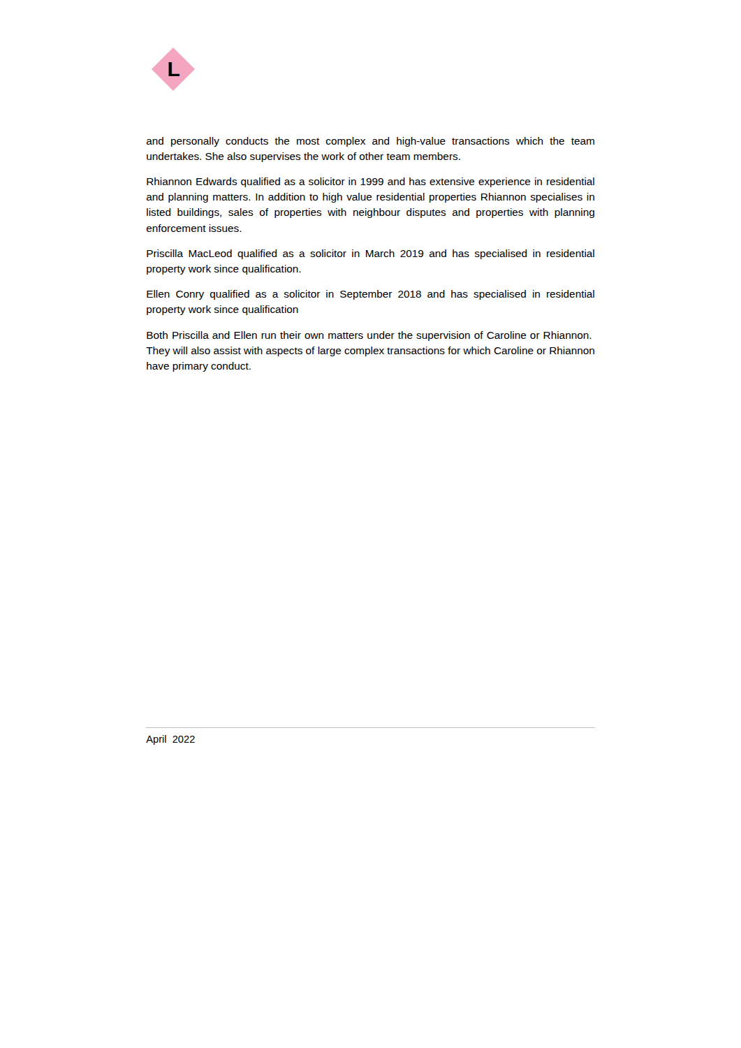L
and personally conducts the most complex and high-value transactions which the team undertakes. She also supervises the work of other team members.
Rhiannon Edwards qualified as a solicitor in 1999 and has extensive experience in residential and planning matters. In addition to high value residential properties Rhiannon specialises in listed buildings, sales of properties with neighbour disputes and properties with planning enforcement issues.
Priscilla MacLeod qualified as a solicitor in March 2019 and has specialised in residential property work since qualification.
Ellen Conry qualified as a solicitor in September 2018 and has specialised in residential property work since qualification
Both Priscilla and Ellen run their own matters under the supervision of Caroline or Rhiannon. They will also assist with aspects of large complex transactions for which Caroline or Rhiannon have primary conduct.
April 2022